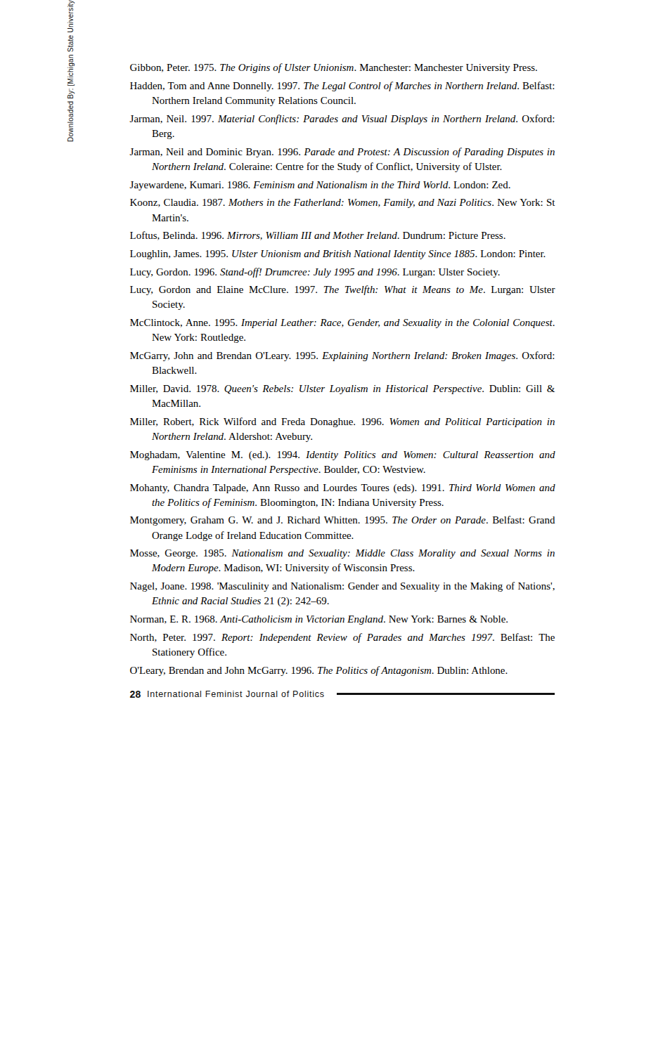Downloaded By: [Michigan State University] At: 13:26 22 July 2008
Gibbon, Peter. 1975. The Origins of Ulster Unionism. Manchester: Manchester University Press.
Hadden, Tom and Anne Donnelly. 1997. The Legal Control of Marches in Northern Ireland. Belfast: Northern Ireland Community Relations Council.
Jarman, Neil. 1997. Material Conflicts: Parades and Visual Displays in Northern Ireland. Oxford: Berg.
Jarman, Neil and Dominic Bryan. 1996. Parade and Protest: A Discussion of Parading Disputes in Northern Ireland. Coleraine: Centre for the Study of Conflict, University of Ulster.
Jayewardene, Kumari. 1986. Feminism and Nationalism in the Third World. London: Zed.
Koonz, Claudia. 1987. Mothers in the Fatherland: Women, Family, and Nazi Politics. New York: St Martin's.
Loftus, Belinda. 1996. Mirrors, William III and Mother Ireland. Dundrum: Picture Press.
Loughlin, James. 1995. Ulster Unionism and British National Identity Since 1885. London: Pinter.
Lucy, Gordon. 1996. Stand-off! Drumcree: July 1995 and 1996. Lurgan: Ulster Society.
Lucy, Gordon and Elaine McClure. 1997. The Twelfth: What it Means to Me. Lurgan: Ulster Society.
McClintock, Anne. 1995. Imperial Leather: Race, Gender, and Sexuality in the Colonial Conquest. New York: Routledge.
McGarry, John and Brendan O'Leary. 1995. Explaining Northern Ireland: Broken Images. Oxford: Blackwell.
Miller, David. 1978. Queen's Rebels: Ulster Loyalism in Historical Perspective. Dublin: Gill & MacMillan.
Miller, Robert, Rick Wilford and Freda Donaghue. 1996. Women and Political Participation in Northern Ireland. Aldershot: Avebury.
Moghadam, Valentine M. (ed.). 1994. Identity Politics and Women: Cultural Reassertion and Feminisms in International Perspective. Boulder, CO: Westview.
Mohanty, Chandra Talpade, Ann Russo and Lourdes Toures (eds). 1991. Third World Women and the Politics of Feminism. Bloomington, IN: Indiana University Press.
Montgomery, Graham G. W. and J. Richard Whitten. 1995. The Order on Parade. Belfast: Grand Orange Lodge of Ireland Education Committee.
Mosse, George. 1985. Nationalism and Sexuality: Middle Class Morality and Sexual Norms in Modern Europe. Madison, WI: University of Wisconsin Press.
Nagel, Joane. 1998. 'Masculinity and Nationalism: Gender and Sexuality in the Making of Nations', Ethnic and Racial Studies 21 (2): 242–69.
Norman, E. R. 1968. Anti-Catholicism in Victorian England. New York: Barnes & Noble.
North, Peter. 1997. Report: Independent Review of Parades and Marches 1997. Belfast: The Stationery Office.
O'Leary, Brendan and John McGarry. 1996. The Politics of Antagonism. Dublin: Athlone.
28 International Feminist Journal of Politics